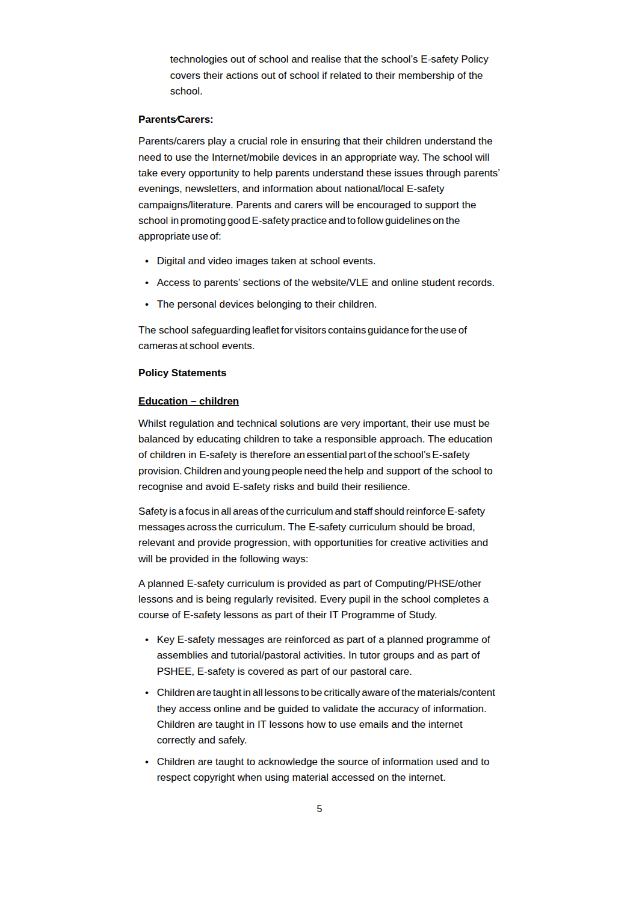technologies out of school and realise that the school’s E-safety Policy covers their actions out of school if related to their membership of the school.
Parents∕Carers:
Parents/carers play a crucial role in ensuring that their children understand the need to use the Internet/mobile devices in an appropriate way. The school will take every opportunity to help parents understand these issues through parents’ evenings, newsletters, and information about national/local E-safety campaigns/literature. Parents and carers will be encouraged to support the school in promoting good E-safety practice and to follow guidelines on the appropriate use of:
Digital and video images taken at school events.
Access to parents’ sections of the website/VLE and online student records.
The personal devices belonging to their children.
The school safeguarding leaflet for visitors contains guidance for the use of cameras at school events.
Policy Statements
Education – children
Whilst regulation and technical solutions are very important, their use must be balanced by educating children to take a responsible approach. The education of children in E-safety is therefore an essential part of the school’s E-safety provision. Children and young people need the help and support of the school to recognise and avoid E-safety risks and build their resilience.
Safety is a focus in all areas of the curriculum and staff should reinforce E-safety messages across the curriculum. The E-safety curriculum should be broad, relevant and provide progression, with opportunities for creative activities and will be provided in the following ways:
A planned E-safety curriculum is provided as part of Computing/PHSE/other lessons and is being regularly revisited. Every pupil in the school completes a course of E-safety lessons as part of their IT Programme of Study.
Key E-safety messages are reinforced as part of a planned programme of assemblies and tutorial/pastoral activities. In tutor groups and as part of PSHEE, E-safety is covered as part of our pastoral care.
Children are taught in all lessons to be critically aware of the materials/content they access online and be guided to validate the accuracy of information. Children are taught in IT lessons how to use emails and the internet correctly and safely.
Children are taught to acknowledge the source of information used and to respect copyright when using material accessed on the internet.
5